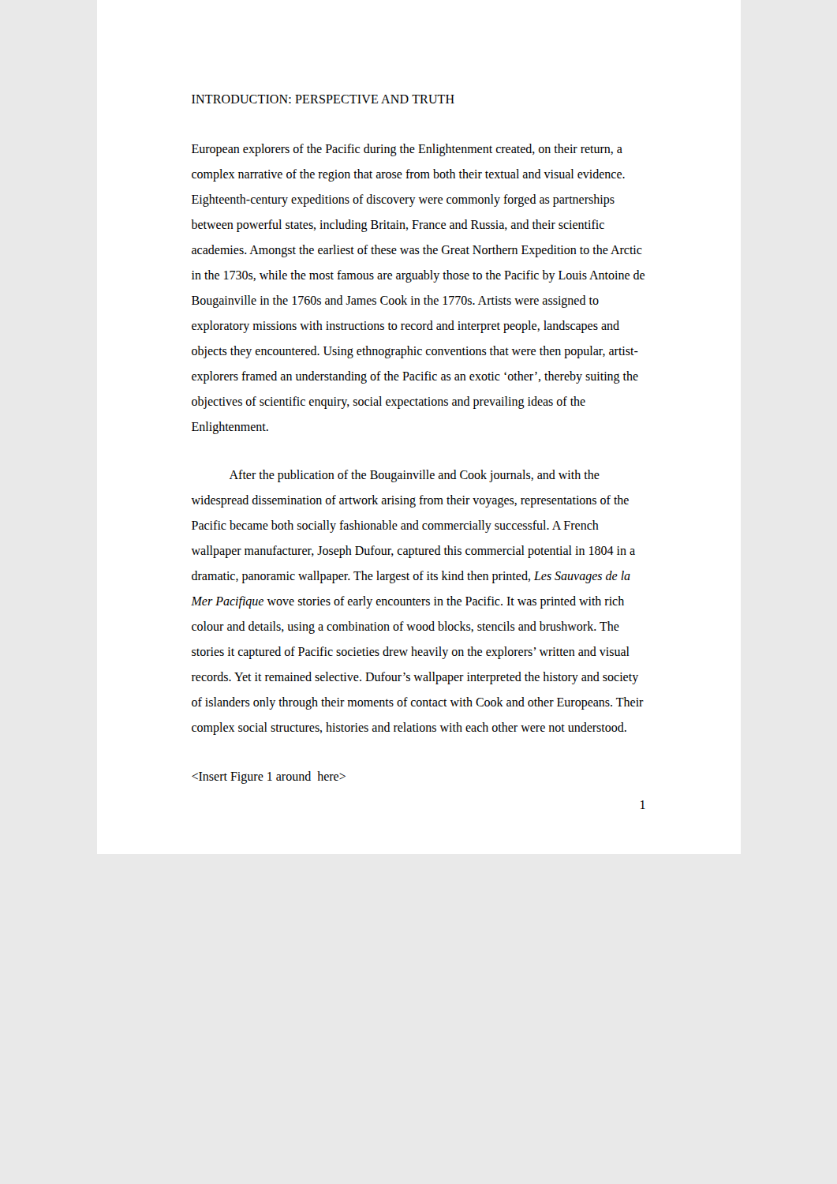Introduction: Perspective and Truth
European explorers of the Pacific during the Enlightenment created, on their return, a complex narrative of the region that arose from both their textual and visual evidence. Eighteenth-century expeditions of discovery were commonly forged as partnerships between powerful states, including Britain, France and Russia, and their scientific academies. Amongst the earliest of these was the Great Northern Expedition to the Arctic in the 1730s, while the most famous are arguably those to the Pacific by Louis Antoine de Bougainville in the 1760s and James Cook in the 1770s. Artists were assigned to exploratory missions with instructions to record and interpret people, landscapes and objects they encountered. Using ethnographic conventions that were then popular, artist-explorers framed an understanding of the Pacific as an exotic ‘other’, thereby suiting the objectives of scientific enquiry, social expectations and prevailing ideas of the Enlightenment.
After the publication of the Bougainville and Cook journals, and with the widespread dissemination of artwork arising from their voyages, representations of the Pacific became both socially fashionable and commercially successful. A French wallpaper manufacturer, Joseph Dufour, captured this commercial potential in 1804 in a dramatic, panoramic wallpaper. The largest of its kind then printed, Les Sauvages de la Mer Pacifique wove stories of early encounters in the Pacific. It was printed with rich colour and details, using a combination of wood blocks, stencils and brushwork. The stories it captured of Pacific societies drew heavily on the explorers’ written and visual records. Yet it remained selective. Dufour’s wallpaper interpreted the history and society of islanders only through their moments of contact with Cook and other Europeans. Their complex social structures, histories and relations with each other were not understood.
<Insert Figure 1 around here>
1